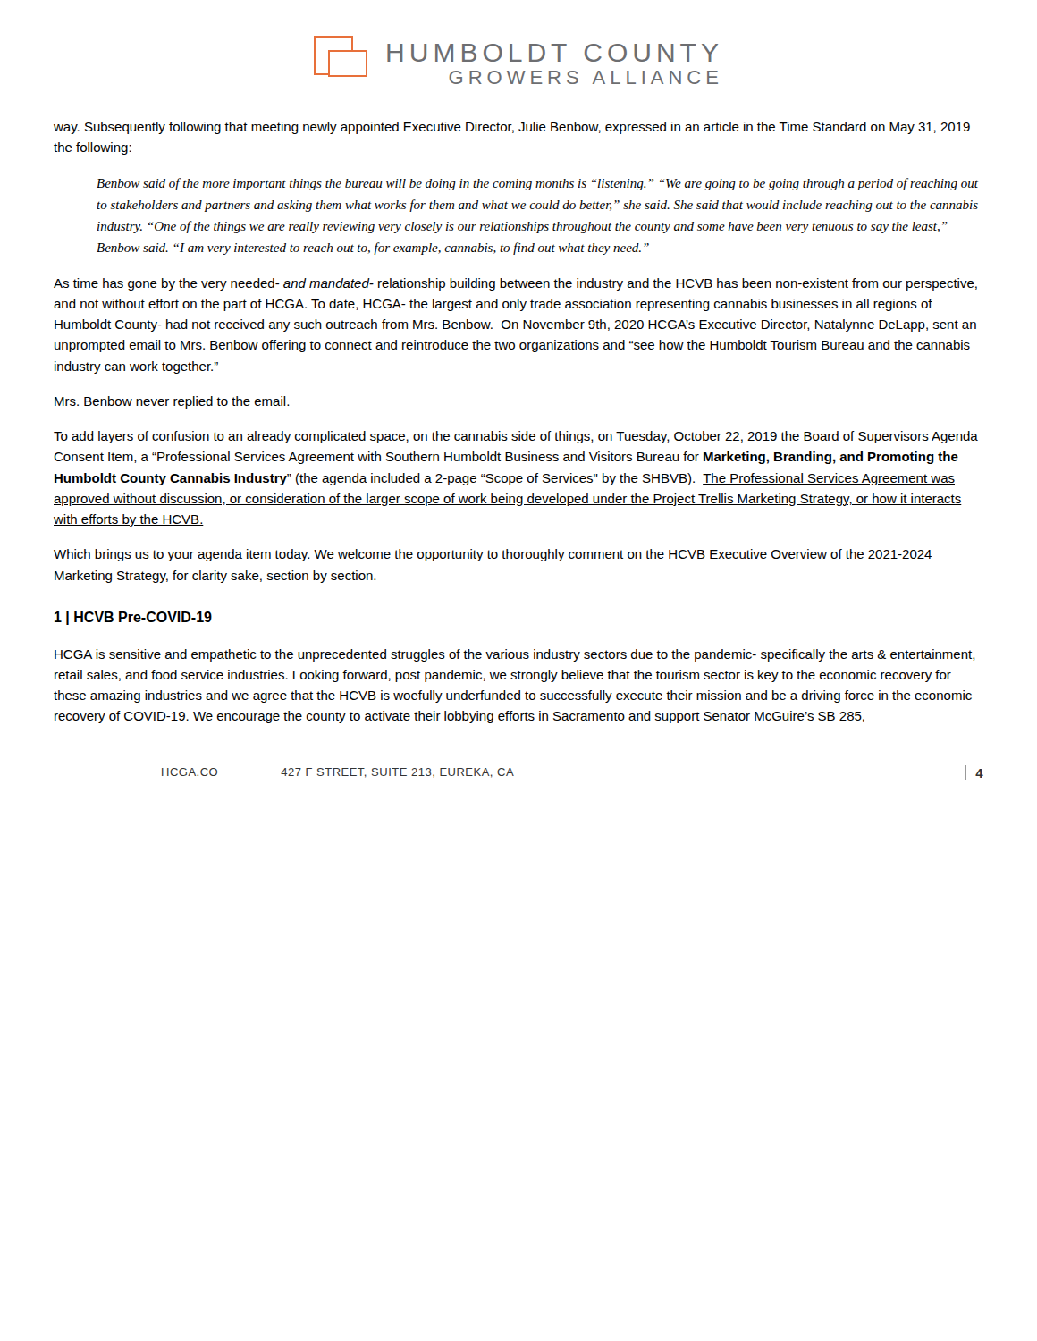HUMBOLDT COUNTY
GROWERS ALLIANCE
way. Subsequently following that meeting newly appointed Executive Director, Julie Benbow, expressed in an article in the Time Standard on May 31, 2019 the following:
Benbow said of the more important things the bureau will be doing in the coming months is “listening.” “We are going to be going through a period of reaching out to stakeholders and partners and asking them what works for them and what we could do better,” she said. She said that would include reaching out to the cannabis industry. “One of the things we are really reviewing very closely is our relationships throughout the county and some have been very tenuous to say the least,” Benbow said. “I am very interested to reach out to, for example, cannabis, to find out what they need.”
As time has gone by the very needed- and mandated- relationship building between the industry and the HCVB has been non-existent from our perspective, and not without effort on the part of HCGA. To date, HCGA- the largest and only trade association representing cannabis businesses in all regions of Humboldt County- had not received any such outreach from Mrs. Benbow. On November 9th, 2020 HCGA’s Executive Director, Natalynne DeLapp, sent an unprompted email to Mrs. Benbow offering to connect and reintroduce the two organizations and “see how the Humboldt Tourism Bureau and the cannabis industry can work together.”
Mrs. Benbow never replied to the email.
To add layers of confusion to an already complicated space, on the cannabis side of things, on Tuesday, October 22, 2019 the Board of Supervisors Agenda Consent Item, a “Professional Services Agreement with Southern Humboldt Business and Visitors Bureau for Marketing, Branding, and Promoting the Humboldt County Cannabis Industry” (the agenda included a 2-page “Scope of Services" by the SHBVB). The Professional Services Agreement was approved without discussion, or consideration of the larger scope of work being developed under the Project Trellis Marketing Strategy, or how it interacts with efforts by the HCVB.
Which brings us to your agenda item today. We welcome the opportunity to thoroughly comment on the HCVB Executive Overview of the 2021-2024 Marketing Strategy, for clarity sake, section by section.
1 | HCVB Pre-COVID-19
HCGA is sensitive and empathetic to the unprecedented struggles of the various industry sectors due to the pandemic- specifically the arts & entertainment, retail sales, and food service industries. Looking forward, post pandemic, we strongly believe that the tourism sector is key to the economic recovery for these amazing industries and we agree that the HCVB is woefully underfunded to successfully execute their mission and be a driving force in the economic recovery of COVID-19. We encourage the county to activate their lobbying efforts in Sacramento and support Senator McGuire’s SB 285,
HCGA.CO 427 F STREET, SUITE 213, EUREKA, CA 4